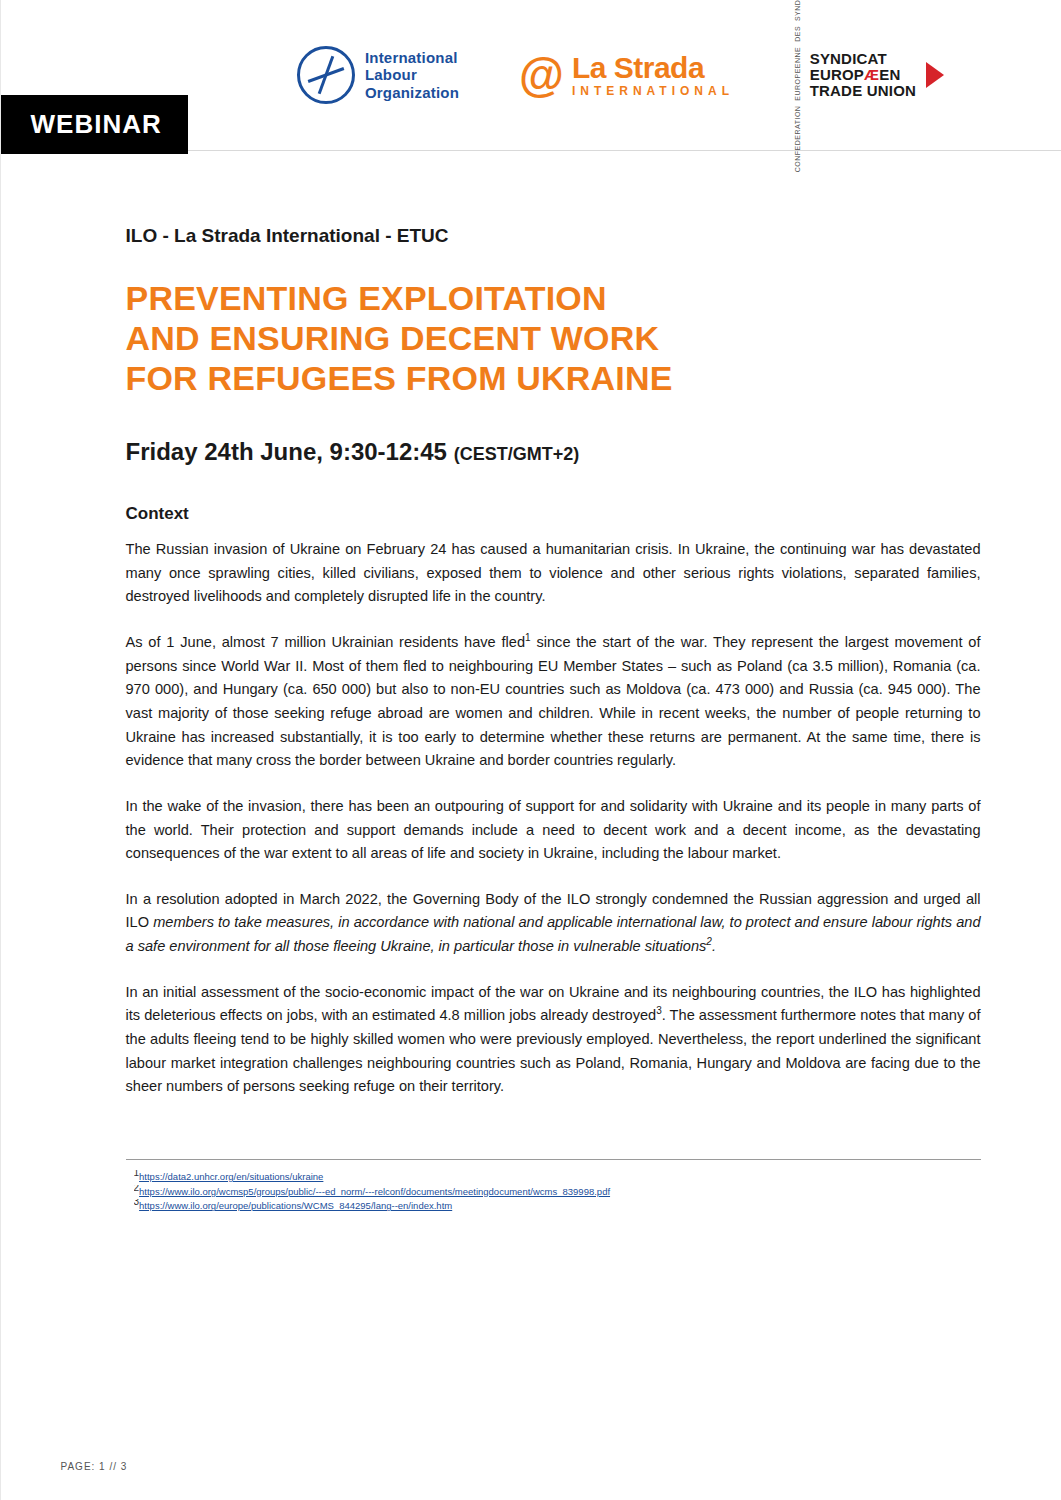International
Labour
Organization
@
La Strada
INTERNATIONAL
CONFEDERATION EUROPEENNE DES SYNDICATS
SYNDICAT
EUROPÆEN
TRADE UNION
WEBINAR
ILO - La Strada International - ETUC
Preventing Exploitation
and Ensuring Decent Work
for Refugees from Ukraine
Friday 24th June, 9:30-12:45 (CEST/GMT+2)
Context
The Russian invasion of Ukraine on February 24 has caused a humanitarian crisis. In Ukraine, the continuing war has devastated many once sprawling cities, killed civilians, exposed them to violence and other serious rights violations, separated families, destroyed livelihoods and completely disrupted life in the country.
As of 1 June, almost 7 million Ukrainian residents have fled1 since the start of the war. They represent the largest movement of persons since World War II. Most of them fled to neighbouring EU Member States – such as Poland (ca 3.5 million), Romania (ca. 970 000), and Hungary (ca. 650 000) but also to non-EU countries such as Moldova (ca. 473 000) and Russia (ca. 945 000). The vast majority of those seeking refuge abroad are women and children. While in recent weeks, the number of people returning to Ukraine has increased substantially, it is too early to determine whether these returns are permanent. At the same time, there is evidence that many cross the border between Ukraine and border countries regularly.
In the wake of the invasion, there has been an outpouring of support for and solidarity with Ukraine and its people in many parts of the world. Their protection and support demands include a need to decent work and a decent income, as the devastating consequences of the war extent to all areas of life and society in Ukraine, including the labour market.
In a resolution adopted in March 2022, the Governing Body of the ILO strongly condemned the Russian aggression and urged all ILO members to take measures, in accordance with national and applicable international law, to protect and ensure labour rights and a safe environment for all those fleeing Ukraine, in particular those in vulnerable situations2.
In an initial assessment of the socio-economic impact of the war on Ukraine and its neighbouring countries, the ILO has highlighted its deleterious effects on jobs, with an estimated 4.8 million jobs already destroyed3. The assessment furthermore notes that many of the adults fleeing tend to be highly skilled women who were previously employed. Nevertheless, the report underlined the significant labour market integration challenges neighbouring countries such as Poland, Romania, Hungary and Moldova are facing due to the sheer numbers of persons seeking refuge on their territory.
1https://data2.unhcr.org/en/situations/ukraine
2https://www.ilo.org/wcmsp5/groups/public/---ed_norm/---relconf/documents/meetingdocument/wcms_839998.pdf
3https://www.ilo.org/europe/publications/WCMS_844295/lang--en/index.htm
PAGE: 1 // 3